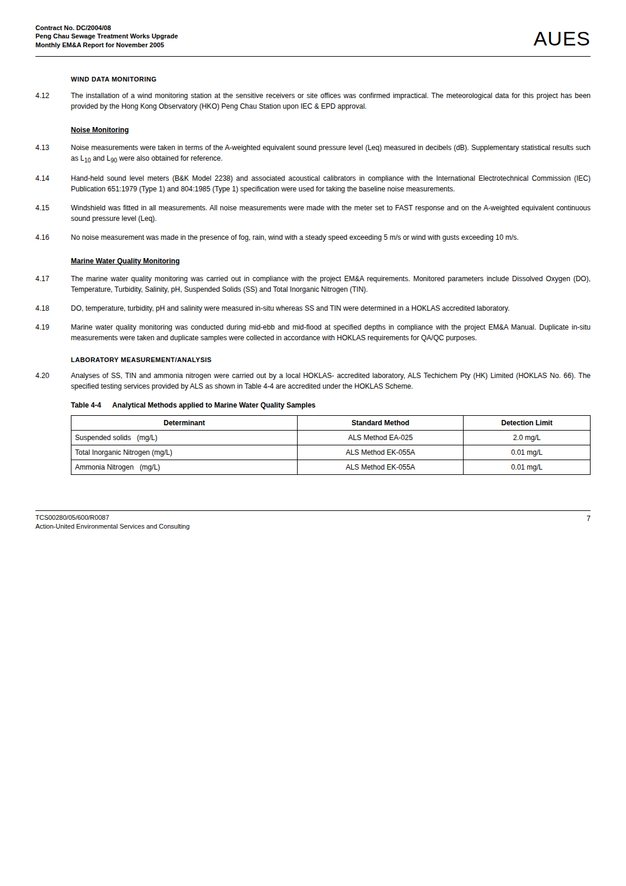Contract No. DC/2004/08
Peng Chau Sewage Treatment Works Upgrade
Monthly EM&A Report for November 2005
AUES
Wind Data Monitoring
4.12
The installation of a wind monitoring station at the sensitive receivers or site offices was confirmed impractical. The meteorological data for this project has been provided by the Hong Kong Observatory (HKO) Peng Chau Station upon IEC & EPD approval.
Noise Monitoring
4.13
Noise measurements were taken in terms of the A-weighted equivalent sound pressure level (Leq) measured in decibels (dB). Supplementary statistical results such as L10 and L90 were also obtained for reference.
4.14
Hand-held sound level meters (B&K Model 2238) and associated acoustical calibrators in compliance with the International Electrotechnical Commission (IEC) Publication 651:1979 (Type 1) and 804:1985 (Type 1) specification were used for taking the baseline noise measurements.
4.15
Windshield was fitted in all measurements. All noise measurements were made with the meter set to FAST response and on the A-weighted equivalent continuous sound pressure level (Leq).
4.16
No noise measurement was made in the presence of fog, rain, wind with a steady speed exceeding 5 m/s or wind with gusts exceeding 10 m/s.
Marine Water Quality Monitoring
4.17
The marine water quality monitoring was carried out in compliance with the project EM&A requirements. Monitored parameters include Dissolved Oxygen (DO), Temperature, Turbidity, Salinity, pH, Suspended Solids (SS) and Total Inorganic Nitrogen (TIN).
4.18
DO, temperature, turbidity, pH and salinity were measured in-situ whereas SS and TIN were determined in a HOKLAS accredited laboratory.
4.19
Marine water quality monitoring was conducted during mid-ebb and mid-flood at specified depths in compliance with the project EM&A Manual. Duplicate in-situ measurements were taken and duplicate samples were collected in accordance with HOKLAS requirements for QA/QC purposes.
Laboratory Measurement/Analysis
4.20
Analyses of SS, TIN and ammonia nitrogen were carried out by a local HOKLAS- accredited laboratory, ALS Techichem Pty (HK) Limited (HOKLAS No. 66). The specified testing services provided by ALS as shown in Table 4-4 are accredited under the HOKLAS Scheme.
Table 4-4 Analytical Methods applied to Marine Water Quality Samples
| Determinant | Standard Method | Detection Limit |
| --- | --- | --- |
| Suspended solids (mg/L) | ALS Method EA-025 | 2.0 mg/L |
| Total Inorganic Nitrogen (mg/L) | ALS Method EK-055A | 0.01 mg/L |
| Ammonia Nitrogen (mg/L) | ALS Method EK-055A | 0.01 mg/L |
TCS00280/05/600/R0087
Action-United Environmental Services and Consulting
7